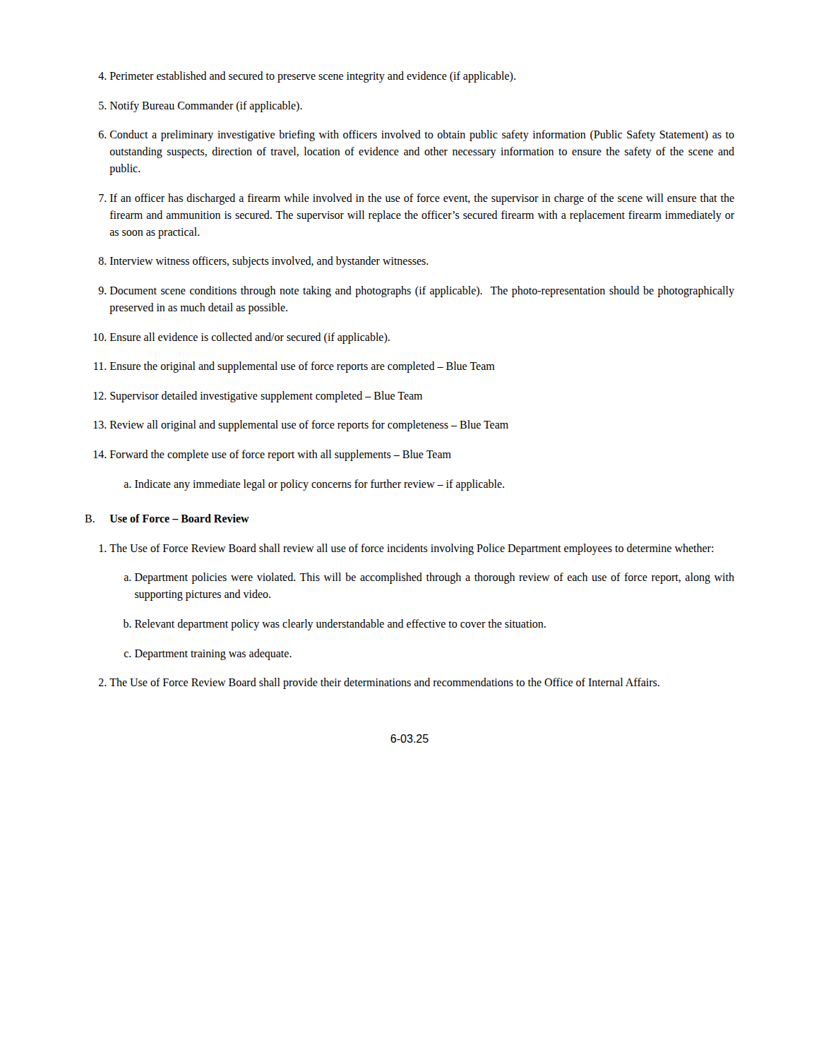Perimeter established and secured to preserve scene integrity and evidence (if applicable).
Notify Bureau Commander (if applicable).
Conduct a preliminary investigative briefing with officers involved to obtain public safety information (Public Safety Statement) as to outstanding suspects, direction of travel, location of evidence and other necessary information to ensure the safety of the scene and public.
If an officer has discharged a firearm while involved in the use of force event, the supervisor in charge of the scene will ensure that the firearm and ammunition is secured. The supervisor will replace the officer’s secured firearm with a replacement firearm immediately or as soon as practical.
Interview witness officers, subjects involved, and bystander witnesses.
Document scene conditions through note taking and photographs (if applicable). The photo-representation should be photographically preserved in as much detail as possible.
Ensure all evidence is collected and/or secured (if applicable).
Ensure the original and supplemental use of force reports are completed – Blue Team
Supervisor detailed investigative supplement completed – Blue Team
Review all original and supplemental use of force reports for completeness – Blue Team
Forward the complete use of force report with all supplements – Blue Team
Indicate any immediate legal or policy concerns for further review – if applicable.
B. Use of Force – Board Review
The Use of Force Review Board shall review all use of force incidents involving Police Department employees to determine whether:
Department policies were violated. This will be accomplished through a thorough review of each use of force report, along with supporting pictures and video.
Relevant department policy was clearly understandable and effective to cover the situation.
Department training was adequate.
The Use of Force Review Board shall provide their determinations and recommendations to the Office of Internal Affairs.
6-03.25